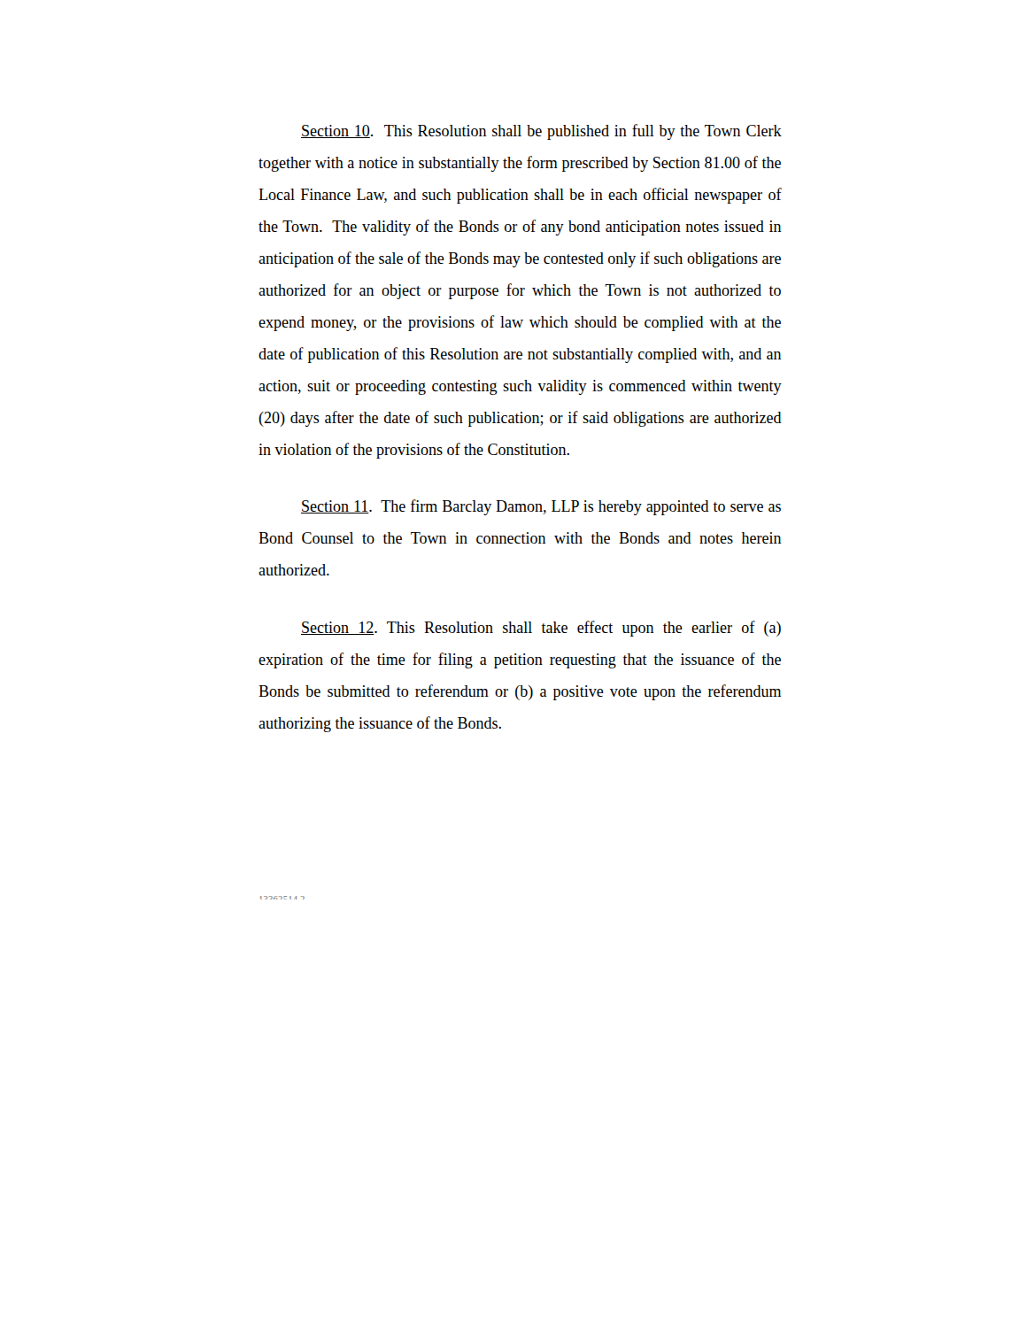Section 10. This Resolution shall be published in full by the Town Clerk together with a notice in substantially the form prescribed by Section 81.00 of the Local Finance Law, and such publication shall be in each official newspaper of the Town. The validity of the Bonds or of any bond anticipation notes issued in anticipation of the sale of the Bonds may be contested only if such obligations are authorized for an object or purpose for which the Town is not authorized to expend money, or the provisions of law which should be complied with at the date of publication of this Resolution are not substantially complied with, and an action, suit or proceeding contesting such validity is commenced within twenty (20) days after the date of such publication; or if said obligations are authorized in violation of the provisions of the Constitution.
Section 11. The firm Barclay Damon, LLP is hereby appointed to serve as Bond Counsel to the Town in connection with the Bonds and notes herein authorized.
Section 12. This Resolution shall take effect upon the earlier of (a) expiration of the time for filing a petition requesting that the issuance of the Bonds be submitted to referendum or (b) a positive vote upon the referendum authorizing the issuance of the Bonds.
13362514.2